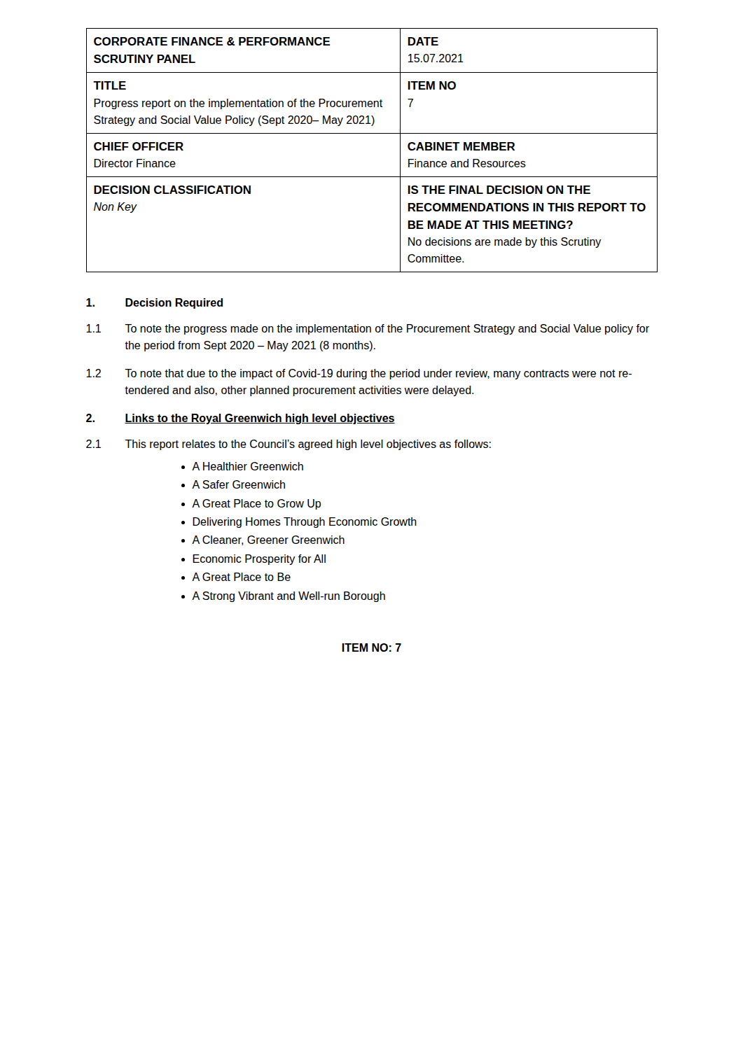| CORPORATE FINANCE & PERFORMANCE SCRUTINY PANEL | DATE 15.07.2021 |
| TITLE Progress report on the implementation of the Procurement Strategy and Social Value Policy (Sept 2020– May 2021) | ITEM NO 7 |
| CHIEF OFFICER Director Finance | CABINET MEMBER Finance and Resources |
| DECISION CLASSIFICATION Non Key | IS THE FINAL DECISION ON THE RECOMMENDATIONS IN THIS REPORT TO BE MADE AT THIS MEETING? No decisions are made by this Scrutiny Committee. |
1.
Decision Required
1.1
To note the progress made on the implementation of the Procurement Strategy and Social Value policy for the period from Sept 2020 – May 2021 (8 months).
1.2
To note that due to the impact of Covid-19 during the period under review, many contracts were not re-tendered and also, other planned procurement activities were delayed.
2.
Links to the Royal Greenwich high level objectives
2.1
This report relates to the Council’s agreed high level objectives as follows:
A Healthier Greenwich
A Safer Greenwich
A Great Place to Grow Up
Delivering Homes Through Economic Growth
A Cleaner, Greener Greenwich
Economic Prosperity for All
A Great Place to Be
A Strong Vibrant and Well-run Borough
ITEM NO: 7